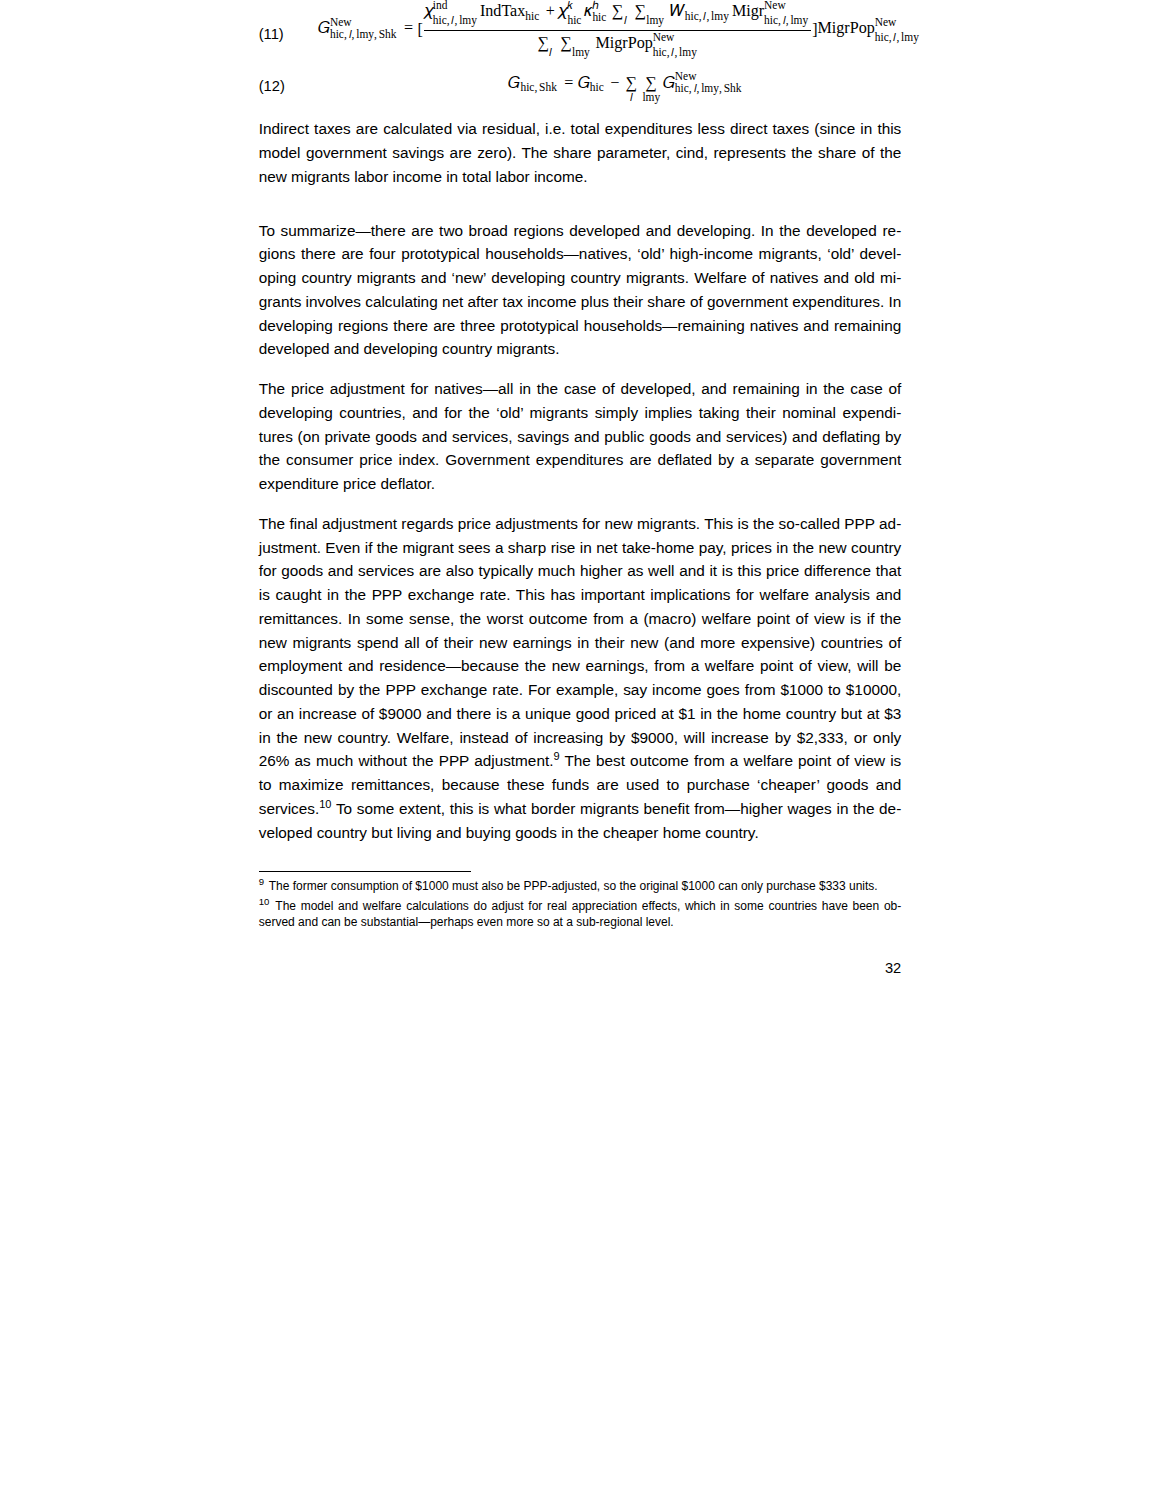(11)
G hic,l,lmy,Shk New = [ χ hic,l,lmy ind IndTax ⁡ hic + χ hic k κ hic h ∑l ∑lmy W hic,l,lmy Migr hic,l,lmy New ∑l ∑lmy MigrPop hic,l,lmy New ] MigrPop hic,l,lmy New
(12)
G hic,Shk = G hic − ∑l ∑lmy G hic,l,lmy,Shk New
Indirect taxes are calculated via residual, i.e. total expenditures less direct taxes (since in this model government savings are zero). The share parameter, cind, represents the share of the new migrants labor income in total labor income.
To summarize—there are two broad regions developed and developing. In the developed regions there are four prototypical households—natives, ‘old’ high-income migrants, ‘old’ developing country migrants and ‘new’ developing country migrants. Welfare of natives and old migrants involves calculating net after tax income plus their share of government expenditures. In developing regions there are three prototypical households—remaining natives and remaining developed and developing country migrants.
The price adjustment for natives—all in the case of developed, and remaining in the case of developing countries, and for the ‘old’ migrants simply implies taking their nominal expenditures (on private goods and services, savings and public goods and services) and deflating by the consumer price index. Government expenditures are deflated by a separate government expenditure price deflator.
The final adjustment regards price adjustments for new migrants. This is the so-called PPP adjustment. Even if the migrant sees a sharp rise in net take-home pay, prices in the new country for goods and services are also typically much higher as well and it is this price difference that is caught in the PPP exchange rate. This has important implications for welfare analysis and remittances. In some sense, the worst outcome from a (macro) welfare point of view is if the new migrants spend all of their new earnings in their new (and more expensive) countries of employment and residence—because the new earnings, from a welfare point of view, will be discounted by the PPP exchange rate. For example, say income goes from $1000 to $10000, or an increase of $9000 and there is a unique good priced at $1 in the home country but at $3 in the new country. Welfare, instead of increasing by $9000, will increase by $2,333, or only 26% as much without the PPP adjustment.9 The best outcome from a welfare point of view is to maximize remittances, because these funds are used to purchase ‘cheaper’ goods and services.10 To some extent, this is what border migrants benefit from—higher wages in the developed country but living and buying goods in the cheaper home country.
9 The former consumption of $1000 must also be PPP-adjusted, so the original $1000 can only purchase $333 units.
10 The model and welfare calculations do adjust for real appreciation effects, which in some countries have been observed and can be substantial—perhaps even more so at a sub-regional level.
32